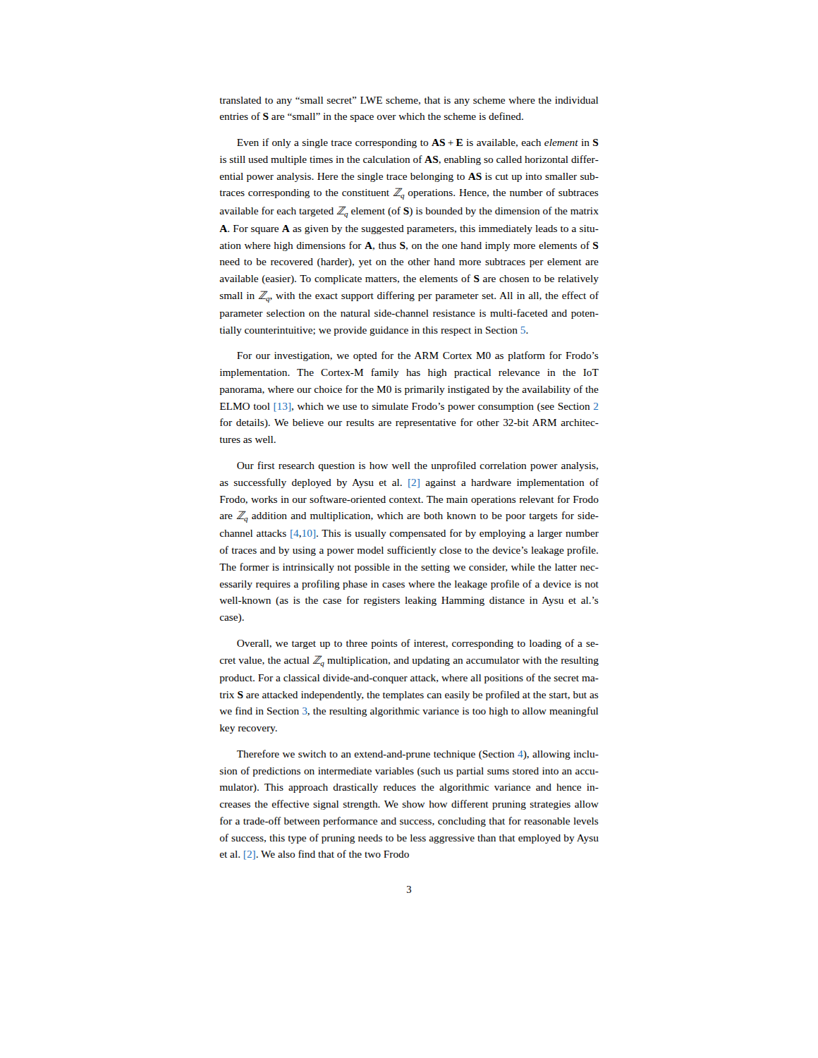translated to any “small secret” LWE scheme, that is any scheme where the individual entries of S are “small” in the space over which the scheme is defined.
Even if only a single trace corresponding to AS + E is available, each element in S is still used multiple times in the calculation of AS, enabling so called horizontal differential power analysis. Here the single trace belonging to AS is cut up into smaller subtraces corresponding to the constituent ℤq operations. Hence, the number of subtraces available for each targeted ℤq element (of S) is bounded by the dimension of the matrix A. For square A as given by the suggested parameters, this immediately leads to a situation where high dimensions for A, thus S, on the one hand imply more elements of S need to be recovered (harder), yet on the other hand more subtraces per element are available (easier). To complicate matters, the elements of S are chosen to be relatively small in ℤq, with the exact support differing per parameter set. All in all, the effect of parameter selection on the natural side-channel resistance is multi-faceted and potentially counterintuitive; we provide guidance in this respect in Section 5.
For our investigation, we opted for the ARM Cortex M0 as platform for Frodo’s implementation. The Cortex-M family has high practical relevance in the IoT panorama, where our choice for the M0 is primarily instigated by the availability of the ELMO tool [13], which we use to simulate Frodo’s power consumption (see Section 2 for details). We believe our results are representative for other 32-bit ARM architectures as well.
Our first research question is how well the unprofiled correlation power analysis, as successfully deployed by Aysu et al. [2] against a hardware implementation of Frodo, works in our software-oriented context. The main operations relevant for Frodo are ℤq addition and multiplication, which are both known to be poor targets for side-channel attacks [4,10]. This is usually compensated for by employing a larger number of traces and by using a power model sufficiently close to the device’s leakage profile. The former is intrinsically not possible in the setting we consider, while the latter necessarily requires a profiling phase in cases where the leakage profile of a device is not well-known (as is the case for registers leaking Hamming distance in Aysu et al.’s case).
Overall, we target up to three points of interest, corresponding to loading of a secret value, the actual ℤq multiplication, and updating an accumulator with the resulting product. For a classical divide-and-conquer attack, where all positions of the secret matrix S are attacked independently, the templates can easily be profiled at the start, but as we find in Section 3, the resulting algorithmic variance is too high to allow meaningful key recovery.
Therefore we switch to an extend-and-prune technique (Section 4), allowing inclusion of predictions on intermediate variables (such us partial sums stored into an accumulator). This approach drastically reduces the algorithmic variance and hence increases the effective signal strength. We show how different pruning strategies allow for a trade-off between performance and success, concluding that for reasonable levels of success, this type of pruning needs to be less aggressive than that employed by Aysu et al. [2]. We also find that of the two Frodo
3